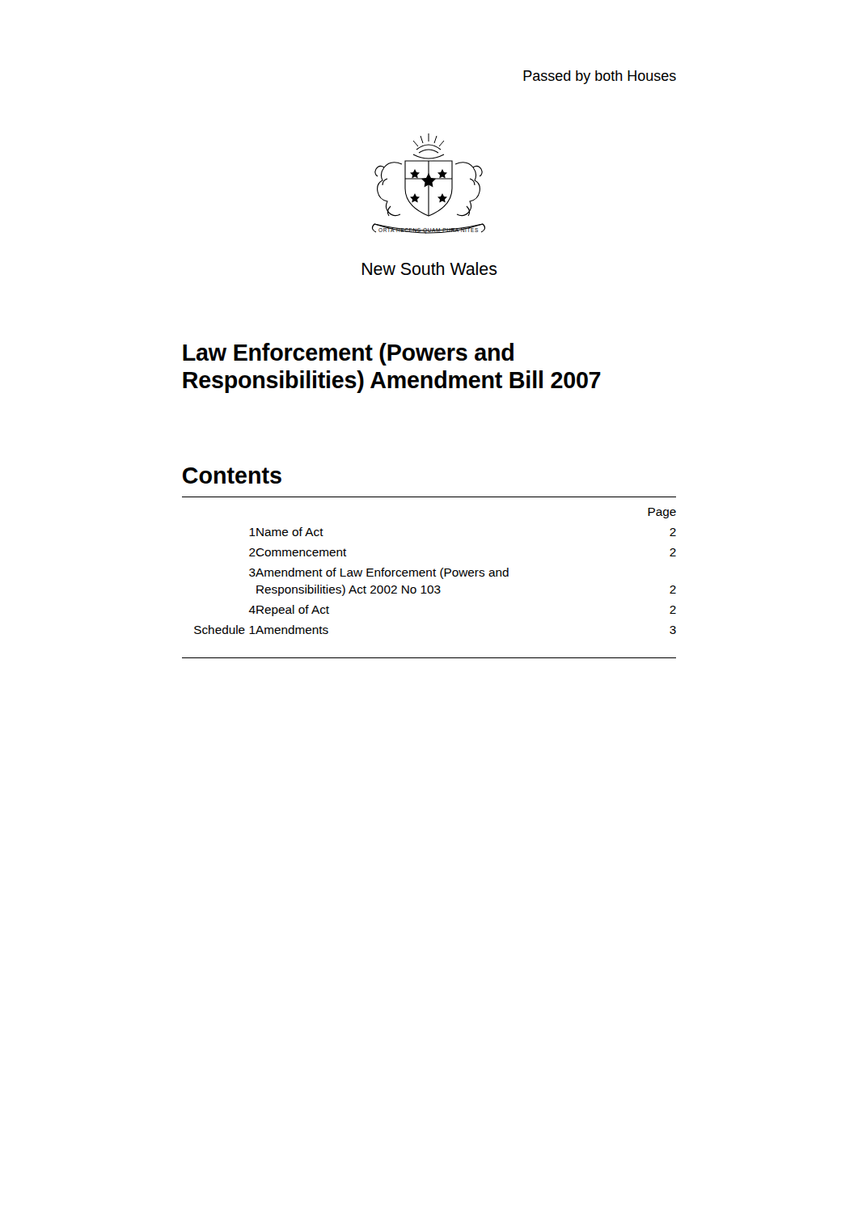Passed by both Houses
ORTA RECENS QUAM PURA NITES
New South Wales
Law Enforcement (Powers and Responsibilities) Amendment Bill 2007
Contents
| | | Page |
| 1 | Name of Act | 2 |
| 2 | Commencement | 2 |
| 3 | Amendment of Law Enforcement (Powers and Responsibilities) Act 2002 No 103 | 2 |
| 4 | Repeal of Act | 2 |
| Schedule 1 | Amendments | 3 |